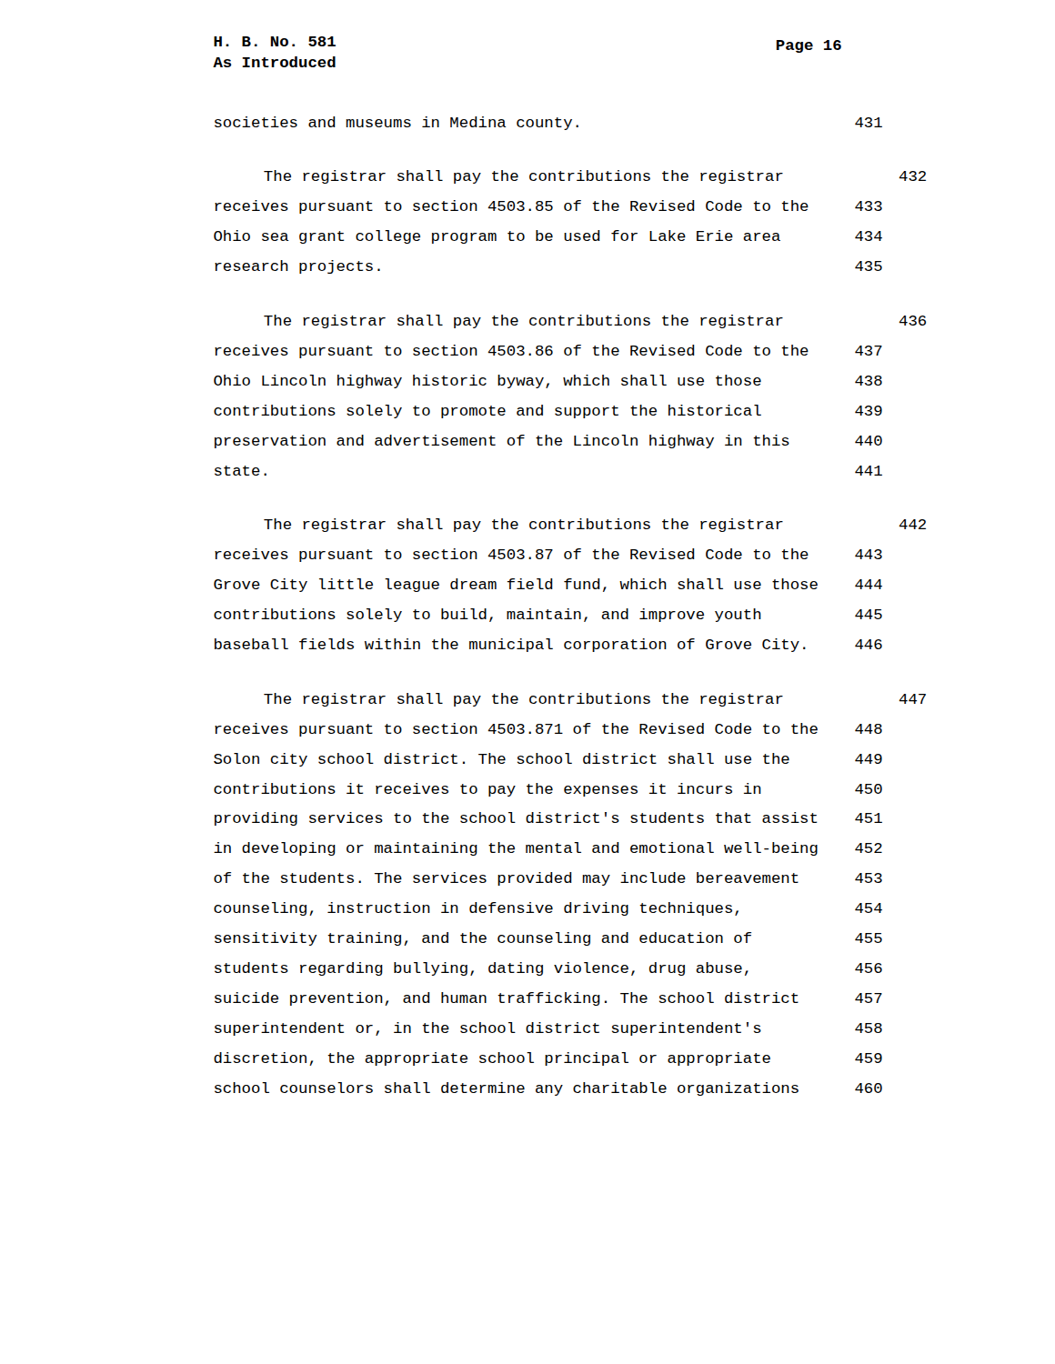H. B. No. 581
As Introduced
Page 16
societies and museums in Medina county.431
The registrar shall pay the contributions the registrar receives pursuant to section 4503.85 of the Revised Code to the Ohio sea grant college program to be used for Lake Erie area research projects.432 433 434 435
The registrar shall pay the contributions the registrar receives pursuant to section 4503.86 of the Revised Code to the Ohio Lincoln highway historic byway, which shall use those contributions solely to promote and support the historical preservation and advertisement of the Lincoln highway in this state.436 437 438 439 440 441
The registrar shall pay the contributions the registrar receives pursuant to section 4503.87 of the Revised Code to the Grove City little league dream field fund, which shall use those contributions solely to build, maintain, and improve youth baseball fields within the municipal corporation of Grove City.442 443 444 445 446
The registrar shall pay the contributions the registrar receives pursuant to section 4503.871 of the Revised Code to the Solon city school district. The school district shall use the contributions it receives to pay the expenses it incurs in providing services to the school district's students that assist in developing or maintaining the mental and emotional well-being of the students. The services provided may include bereavement counseling, instruction in defensive driving techniques, sensitivity training, and the counseling and education of students regarding bullying, dating violence, drug abuse, suicide prevention, and human trafficking. The school district superintendent or, in the school district superintendent's discretion, the appropriate school principal or appropriate school counselors shall determine any charitable organizations447 448 449 450 451 452 453 454 455 456 457 458 459 460